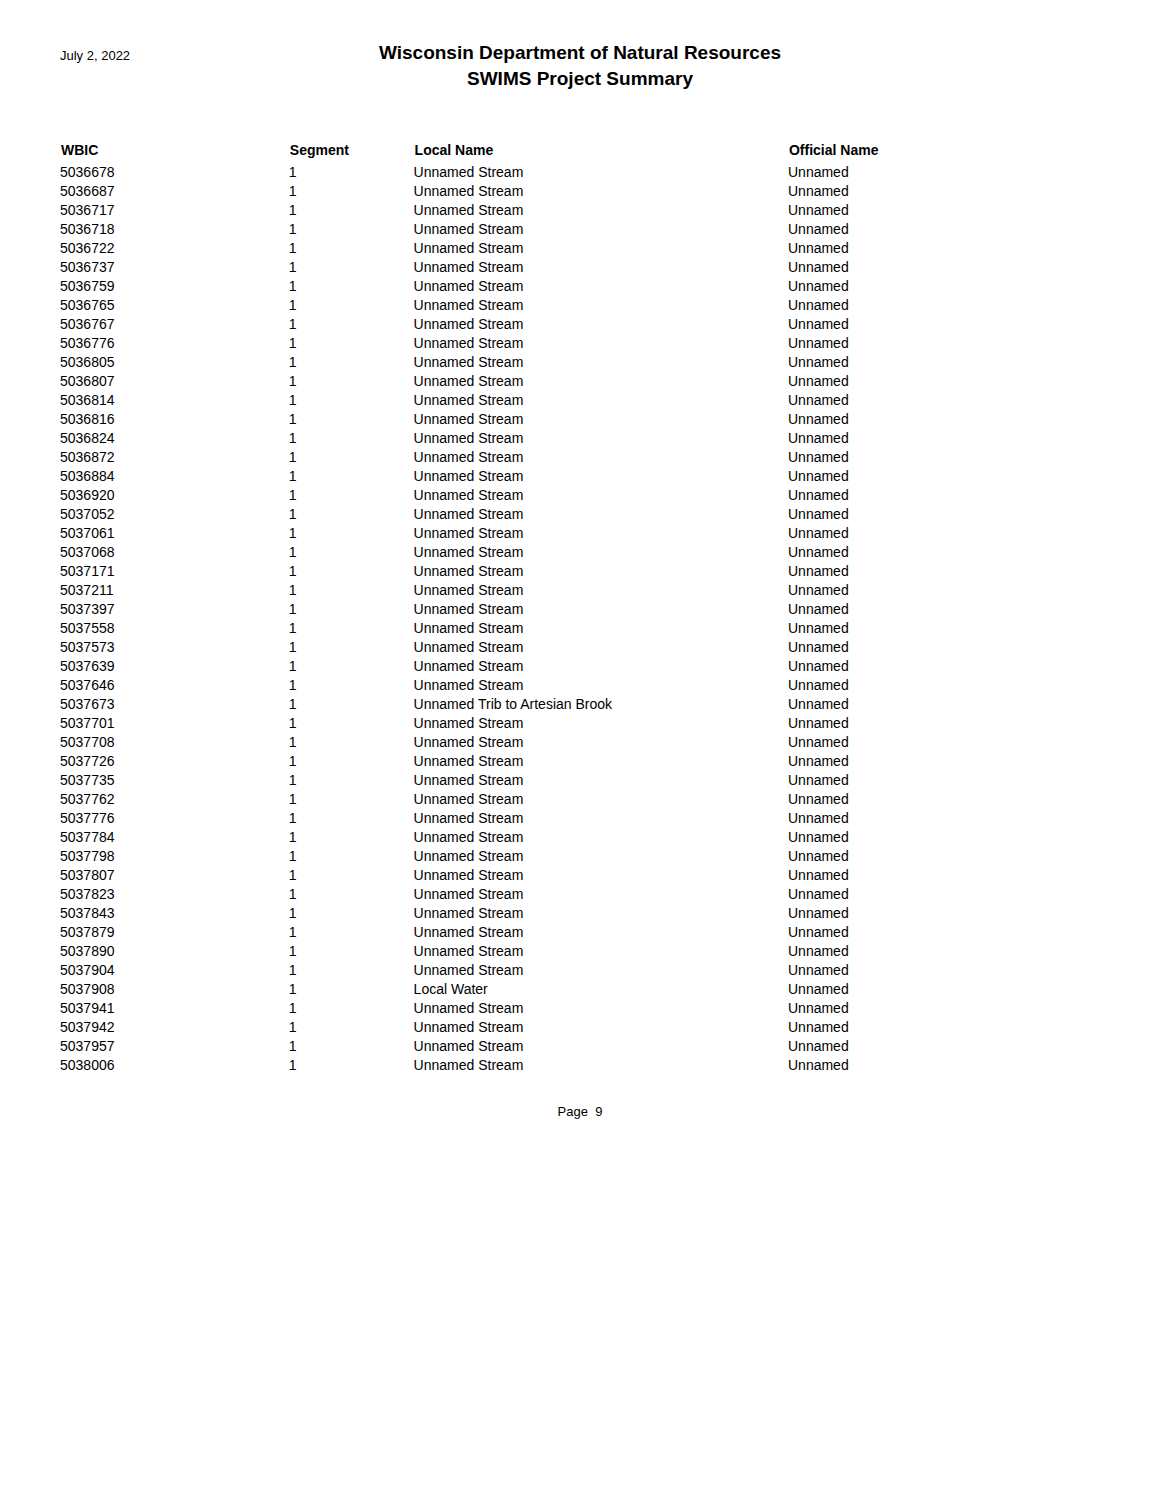July 2, 2022
Wisconsin Department of Natural Resources
SWIMS Project Summary
| WBIC | Segment | Local Name | Official Name |
| --- | --- | --- | --- |
| 5036678 | 1 | Unnamed Stream | Unnamed |
| 5036687 | 1 | Unnamed Stream | Unnamed |
| 5036717 | 1 | Unnamed Stream | Unnamed |
| 5036718 | 1 | Unnamed Stream | Unnamed |
| 5036722 | 1 | Unnamed Stream | Unnamed |
| 5036737 | 1 | Unnamed Stream | Unnamed |
| 5036759 | 1 | Unnamed Stream | Unnamed |
| 5036765 | 1 | Unnamed Stream | Unnamed |
| 5036767 | 1 | Unnamed Stream | Unnamed |
| 5036776 | 1 | Unnamed Stream | Unnamed |
| 5036805 | 1 | Unnamed Stream | Unnamed |
| 5036807 | 1 | Unnamed Stream | Unnamed |
| 5036814 | 1 | Unnamed Stream | Unnamed |
| 5036816 | 1 | Unnamed Stream | Unnamed |
| 5036824 | 1 | Unnamed Stream | Unnamed |
| 5036872 | 1 | Unnamed Stream | Unnamed |
| 5036884 | 1 | Unnamed Stream | Unnamed |
| 5036920 | 1 | Unnamed Stream | Unnamed |
| 5037052 | 1 | Unnamed Stream | Unnamed |
| 5037061 | 1 | Unnamed Stream | Unnamed |
| 5037068 | 1 | Unnamed Stream | Unnamed |
| 5037171 | 1 | Unnamed Stream | Unnamed |
| 5037211 | 1 | Unnamed Stream | Unnamed |
| 5037397 | 1 | Unnamed Stream | Unnamed |
| 5037558 | 1 | Unnamed Stream | Unnamed |
| 5037573 | 1 | Unnamed Stream | Unnamed |
| 5037639 | 1 | Unnamed Stream | Unnamed |
| 5037646 | 1 | Unnamed Stream | Unnamed |
| 5037673 | 1 | Unnamed Trib to Artesian Brook | Unnamed |
| 5037701 | 1 | Unnamed Stream | Unnamed |
| 5037708 | 1 | Unnamed Stream | Unnamed |
| 5037726 | 1 | Unnamed Stream | Unnamed |
| 5037735 | 1 | Unnamed Stream | Unnamed |
| 5037762 | 1 | Unnamed Stream | Unnamed |
| 5037776 | 1 | Unnamed Stream | Unnamed |
| 5037784 | 1 | Unnamed Stream | Unnamed |
| 5037798 | 1 | Unnamed Stream | Unnamed |
| 5037807 | 1 | Unnamed Stream | Unnamed |
| 5037823 | 1 | Unnamed Stream | Unnamed |
| 5037843 | 1 | Unnamed Stream | Unnamed |
| 5037879 | 1 | Unnamed Stream | Unnamed |
| 5037890 | 1 | Unnamed Stream | Unnamed |
| 5037904 | 1 | Unnamed Stream | Unnamed |
| 5037908 | 1 | Local Water | Unnamed |
| 5037941 | 1 | Unnamed Stream | Unnamed |
| 5037942 | 1 | Unnamed Stream | Unnamed |
| 5037957 | 1 | Unnamed Stream | Unnamed |
| 5038006 | 1 | Unnamed Stream | Unnamed |
Page 9